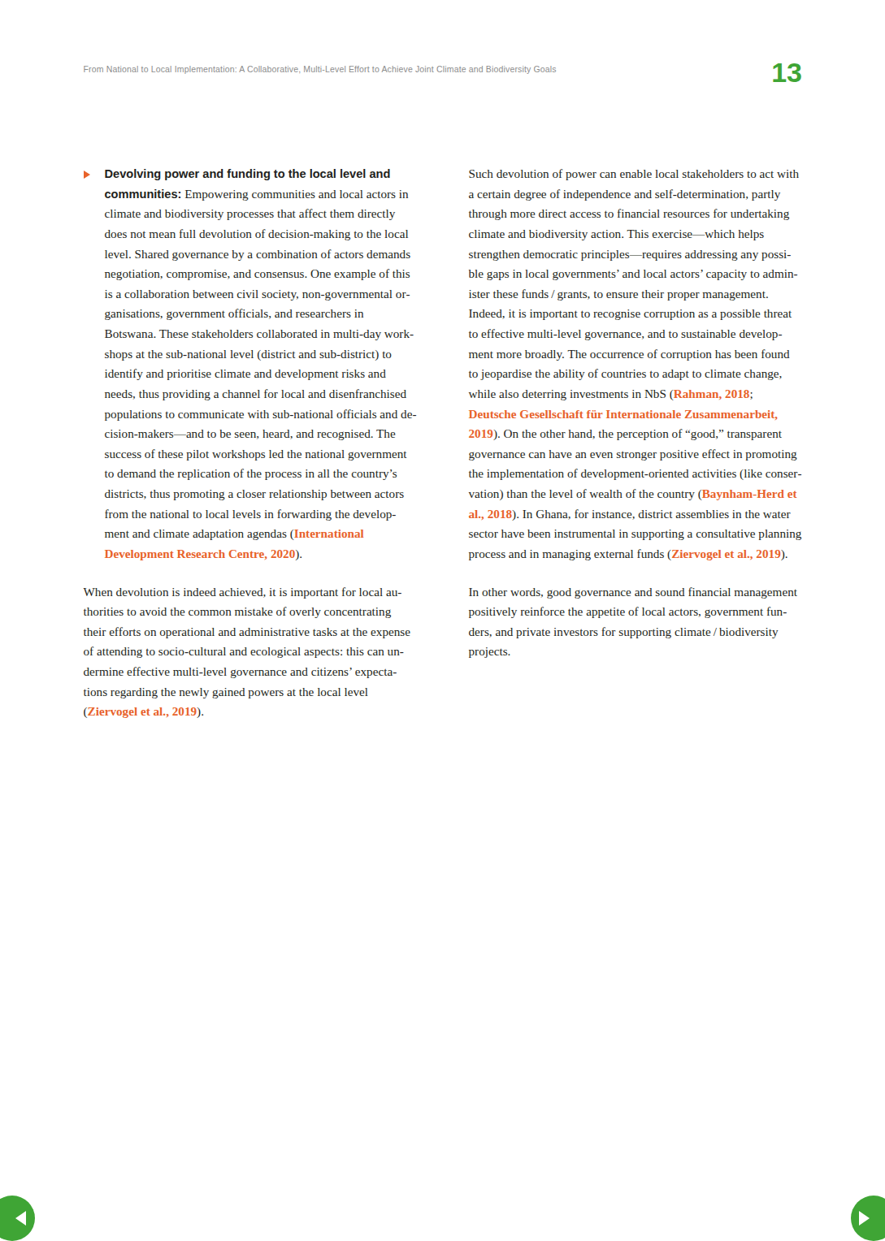From National to Local Implementation: A Collaborative, Multi-Level Effort to Achieve Joint Climate and Biodiversity Goals
13
Devolving power and funding to the local level and communities: Empowering communities and local actors in climate and biodiversity processes that affect them directly does not mean full devolution of decision-making to the local level. Shared governance by a combination of actors demands negotiation, compromise, and consensus. One example of this is a collaboration between civil society, non-governmental organisations, government officials, and researchers in Botswana. These stakeholders collaborated in multi-day workshops at the sub-national level (district and sub-district) to identify and prioritise climate and development risks and needs, thus providing a channel for local and disenfranchised populations to communicate with sub-national officials and decision-makers—and to be seen, heard, and recognised. The success of these pilot workshops led the national government to demand the replication of the process in all the country’s districts, thus promoting a closer relationship between actors from the national to local levels in forwarding the development and climate adaptation agendas (International Development Research Centre, 2020).
When devolution is indeed achieved, it is important for local authorities to avoid the common mistake of overly concentrating their efforts on operational and administrative tasks at the expense of attending to socio-cultural and ecological aspects: this can undermine effective multi-level governance and citizens’ expectations regarding the newly gained powers at the local level (Ziervogel et al., 2019).
Such devolution of power can enable local stakeholders to act with a certain degree of independence and self-determination, partly through more direct access to financial resources for undertaking climate and biodiversity action. This exercise—which helps strengthen democratic principles—requires addressing any possible gaps in local governments’ and local actors’ capacity to administer these funds / grants, to ensure their proper management. Indeed, it is important to recognise corruption as a possible threat to effective multi-level governance, and to sustainable development more broadly. The occurrence of corruption has been found to jeopardise the ability of countries to adapt to climate change, while also deterring investments in NbS (Rahman, 2018; Deutsche Gesellschaft für Internationale Zusammenarbeit, 2019). On the other hand, the perception of “good,” transparent governance can have an even stronger positive effect in promoting the implementation of development-oriented activities (like conservation) than the level of wealth of the country (Baynham-Herd et al., 2018). In Ghana, for instance, district assemblies in the water sector have been instrumental in supporting a consultative planning process and in managing external funds (Ziervogel et al., 2019).
In other words, good governance and sound financial management positively reinforce the appetite of local actors, government funders, and private investors for supporting climate / biodiversity projects.